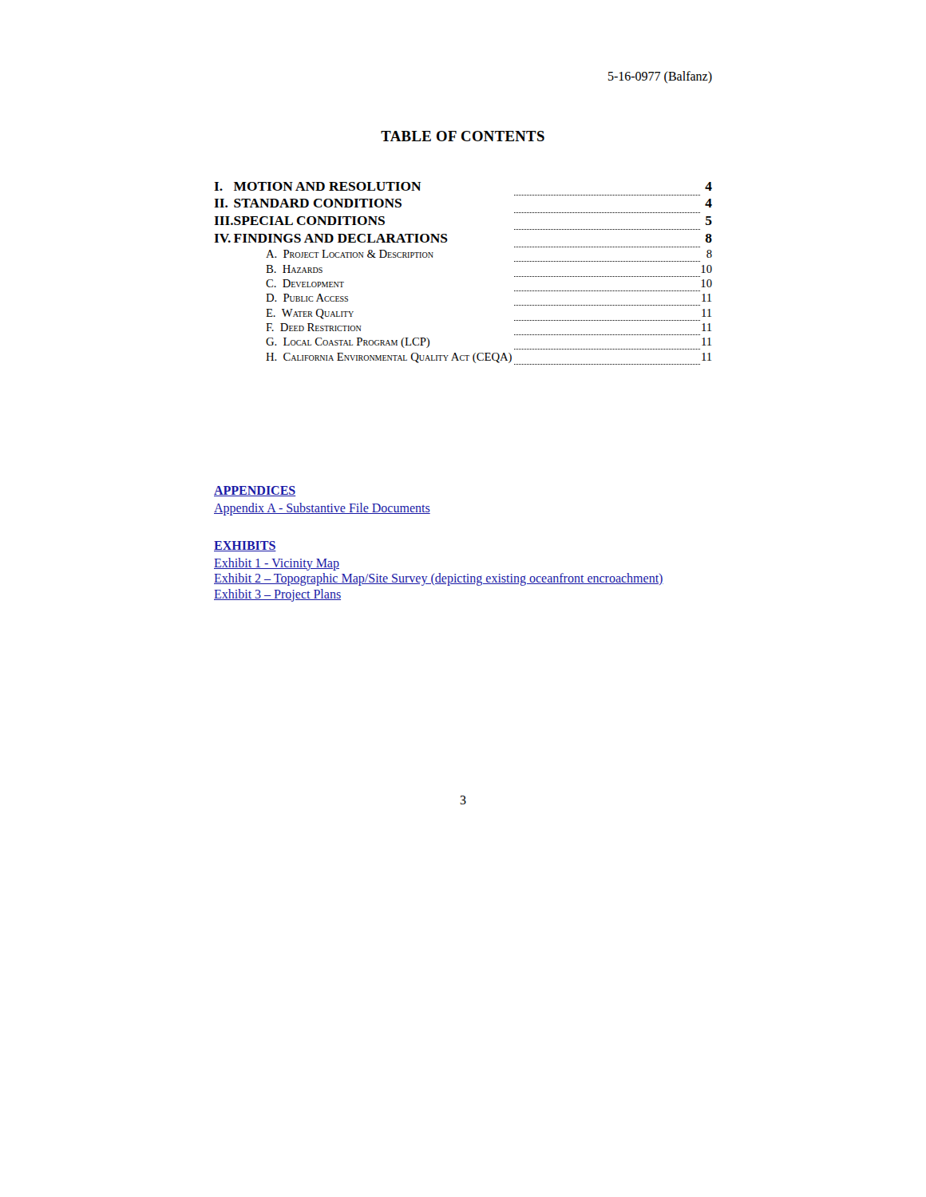5-16-0977 (Balfanz)
TABLE OF CONTENTS
| I. | MOTION AND RESOLUTION | | 4 |
| II. | STANDARD CONDITIONS | | 4 |
| III. | SPECIAL CONDITIONS | | 5 |
| IV. | FINDINGS AND DECLARATIONS | | 8 |
| | A. Project Location & Description | | 8 |
| | B. Hazards | | 10 |
| | C. Development | | 10 |
| | D. Public Access | | 11 |
| | E. Water Quality | | 11 |
| | F. Deed Restriction | | 11 |
| | G. Local Coastal Program (LCP) | | 11 |
| | H. California Environmental Quality Act (CEQA) | | 11 |
APPENDICES
Appendix A - Substantive File Documents
EXHIBITS
Exhibit 1 - Vicinity Map
Exhibit 2 – Topographic Map/Site Survey (depicting existing oceanfront encroachment)
Exhibit 3 – Project Plans
3